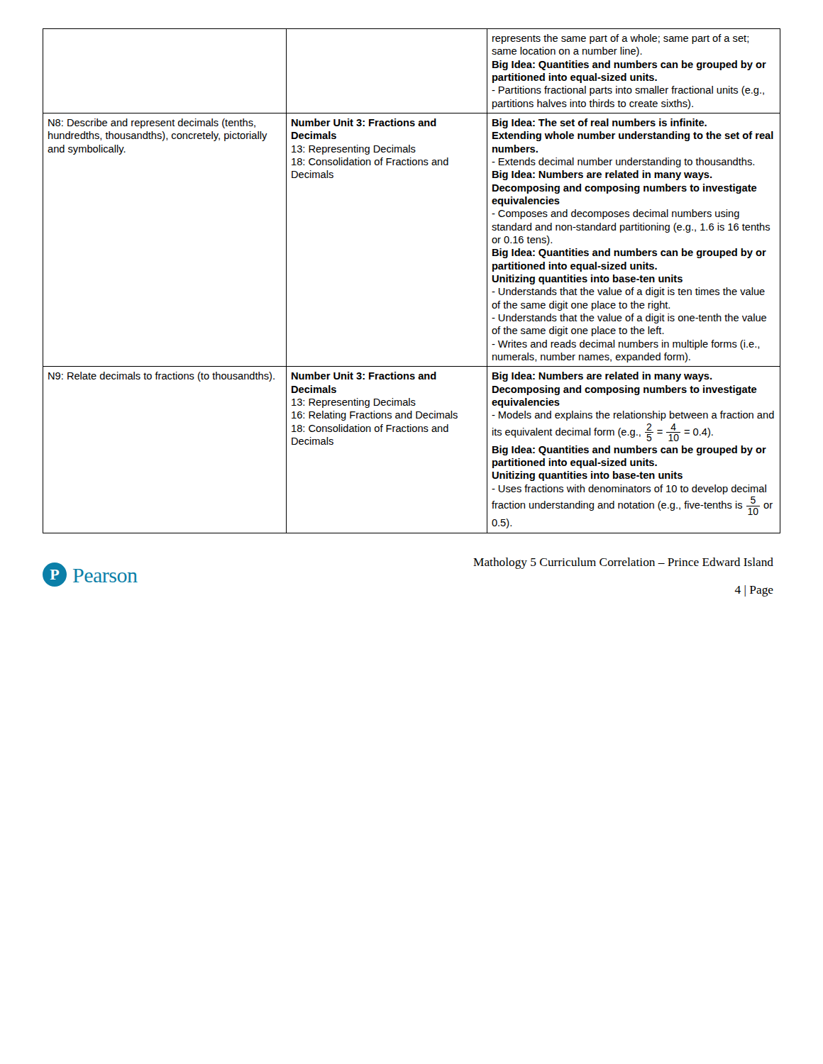| | | represents the same part of a whole; same part of a set; same location on a number line). Big Idea: Quantities and numbers can be grouped by or partitioned into equal-sized units. - Partitions fractional parts into smaller fractional units (e.g., partitions halves into thirds to create sixths). |
| N8: Describe and represent decimals (tenths, hundredths, thousandths), concretely, pictorially and symbolically. | Number Unit 3: Fractions and Decimals 13: Representing Decimals 18: Consolidation of Fractions and Decimals | Big Idea: The set of real numbers is infinite. Extending whole number understanding to the set of real numbers. - Extends decimal number understanding to thousandths. Big Idea: Numbers are related in many ways. Decomposing and composing numbers to investigate equivalencies - Composes and decomposes decimal numbers using standard and non-standard partitioning (e.g., 1.6 is 16 tenths or 0.16 tens). Big Idea: Quantities and numbers can be grouped by or partitioned into equal-sized units. Unitizing quantities into base-ten units - Understands that the value of a digit is ten times the value of the same digit one place to the right. - Understands that the value of a digit is one-tenth the value of the same digit one place to the left. - Writes and reads decimal numbers in multiple forms (i.e., numerals, number names, expanded form). |
| N9: Relate decimals to fractions (to thousandths). | Number Unit 3: Fractions and Decimals 13: Representing Decimals 16: Relating Fractions and Decimals 18: Consolidation of Fractions and Decimals | Big Idea: Numbers are related in many ways. Decomposing and composing numbers to investigate equivalencies - Models and explains the relationship between a fraction and its equivalent decimal form (e.g., 2 5 = 4 10 = 0.4). Big Idea: Quantities and numbers can be grouped by or partitioned into equal-sized units. Unitizing quantities into base-ten units - Uses fractions with denominators of 10 to develop decimal fraction understanding and notation (e.g., five-tenths is 5 10 or 0.5). |
P Pearson
Mathology 5 Curriculum Correlation – Prince Edward Island
4 | Page